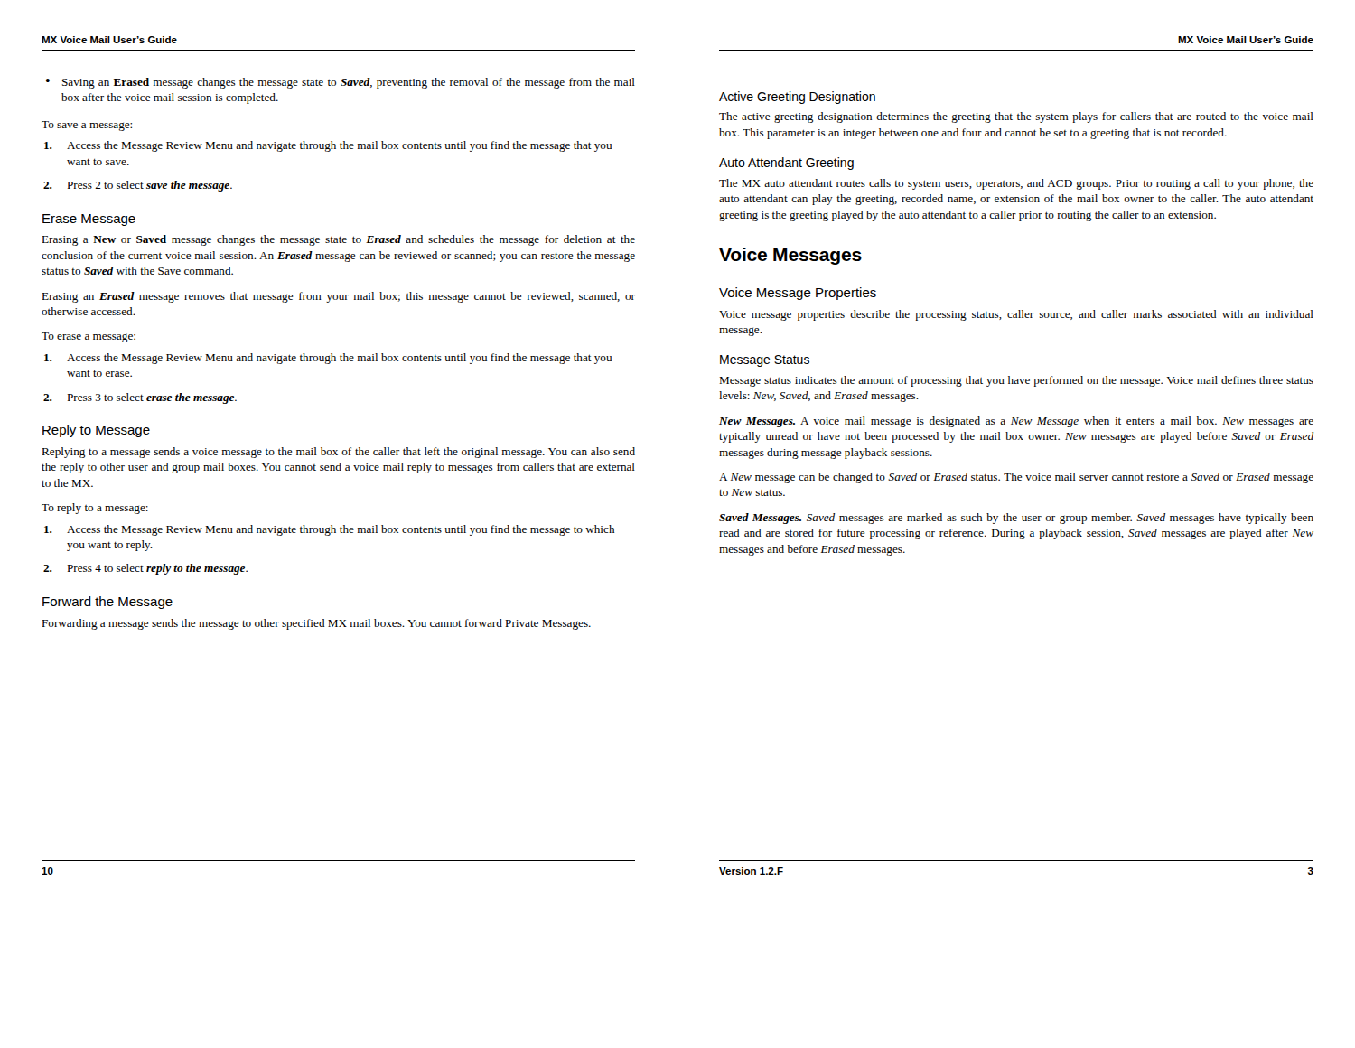MX Voice Mail User’s Guide
Saving an Erased message changes the message state to Saved, preventing the removal of the message from the mail box after the voice mail session is completed.
To save a message:
Access the Message Review Menu and navigate through the mail box contents until you find the message that you want to save.
Press 2 to select save the message.
Erase Message
Erasing a New or Saved message changes the message state to Erased and schedules the message for deletion at the conclusion of the current voice mail session. An Erased message can be reviewed or scanned; you can restore the message status to Saved with the Save command.
Erasing an Erased message removes that message from your mail box; this message cannot be reviewed, scanned, or otherwise accessed.
To erase a message:
Access the Message Review Menu and navigate through the mail box contents until you find the message that you want to erase.
Press 3 to select erase the message.
Reply to Message
Replying to a message sends a voice message to the mail box of the caller that left the original message. You can also send the reply to other user and group mail boxes. You cannot send a voice mail reply to messages from callers that are external to the MX.
To reply to a message:
Access the Message Review Menu and navigate through the mail box contents until you find the message to which you want to reply.
Press 4 to select reply to the message.
Forward the Message
Forwarding a message sends the message to other specified MX mail boxes. You cannot forward Private Messages.
10
MX Voice Mail User’s Guide
Active Greeting Designation
The active greeting designation determines the greeting that the system plays for callers that are routed to the voice mail box. This parameter is an integer between one and four and cannot be set to a greeting that is not recorded.
Auto Attendant Greeting
The MX auto attendant routes calls to system users, operators, and ACD groups. Prior to routing a call to your phone, the auto attendant can play the greeting, recorded name, or extension of the mail box owner to the caller. The auto attendant greeting is the greeting played by the auto attendant to a caller prior to routing the caller to an extension.
Voice Messages
Voice Message Properties
Voice message properties describe the processing status, caller source, and caller marks associated with an individual message.
Message Status
Message status indicates the amount of processing that you have performed on the message. Voice mail defines three status levels: New, Saved, and Erased messages.
New Messages. A voice mail message is designated as a New Message when it enters a mail box. New messages are typically unread or have not been processed by the mail box owner. New messages are played before Saved or Erased messages during message playback sessions.
A New message can be changed to Saved or Erased status. The voice mail server cannot restore a Saved or Erased message to New status.
Saved Messages. Saved messages are marked as such by the user or group member. Saved messages have typically been read and are stored for future processing or reference. During a playback session, Saved messages are played after New messages and before Erased messages.
Version 1.2.F 3